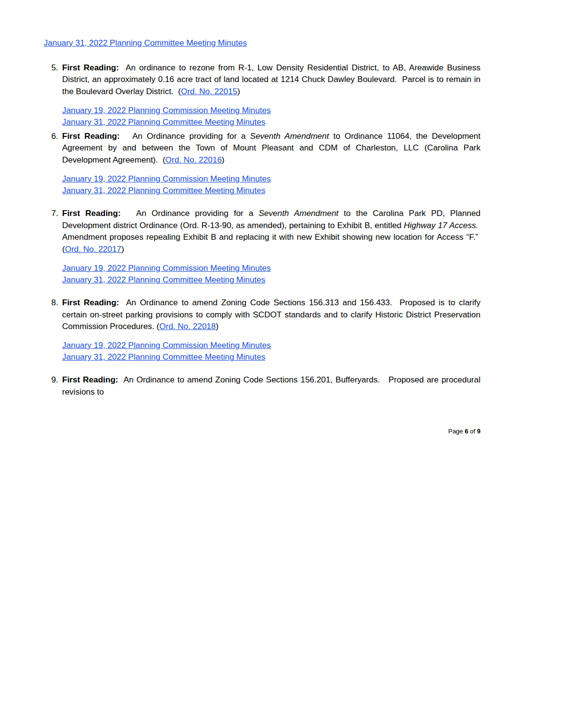January 31, 2022 Planning Committee Meeting Minutes
5. First Reading: An ordinance to rezone from R-1, Low Density Residential District, to AB, Areawide Business District, an approximately 0.16 acre tract of land located at 1214 Chuck Dawley Boulevard. Parcel is to remain in the Boulevard Overlay District. (Ord. No. 22015)
January 19, 2022 Planning Commission Meeting Minutes
January 31, 2022 Planning Committee Meeting Minutes
6. First Reading: An Ordinance providing for a Seventh Amendment to Ordinance 11064, the Development Agreement by and between the Town of Mount Pleasant and CDM of Charleston, LLC (Carolina Park Development Agreement). (Ord. No. 22016)
January 19, 2022 Planning Commission Meeting Minutes
January 31, 2022 Planning Committee Meeting Minutes
7. First Reading: An Ordinance providing for a Seventh Amendment to the Carolina Park PD, Planned Development district Ordinance (Ord. R-13-90, as amended), pertaining to Exhibit B, entitled Highway 17 Access. Amendment proposes repealing Exhibit B and replacing it with new Exhibit showing new location for Access “F.” (Ord. No. 22017)
January 19, 2022 Planning Commission Meeting Minutes
January 31, 2022 Planning Committee Meeting Minutes
8. First Reading: An Ordinance to amend Zoning Code Sections 156.313 and 156.433. Proposed is to clarify certain on-street parking provisions to comply with SCDOT standards and to clarify Historic District Preservation Commission Procedures. (Ord. No. 22018)
January 19, 2022 Planning Commission Meeting Minutes
January 31, 2022 Planning Committee Meeting Minutes
9. First Reading: An Ordinance to amend Zoning Code Sections 156.201, Bufferyards. Proposed are procedural revisions to
Page 6 of 9